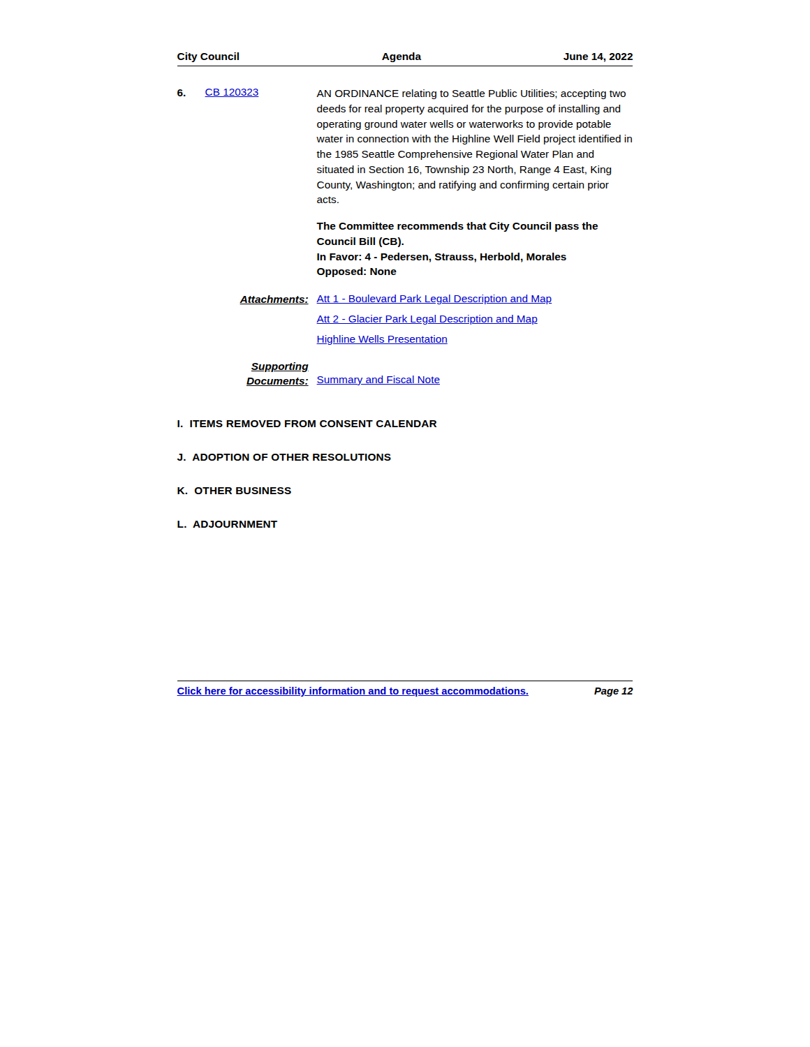City Council
Agenda
June 14, 2022
6.
CB 120323
AN ORDINANCE relating to Seattle Public Utilities; accepting two deeds for real property acquired for the purpose of installing and operating ground water wells or waterworks to provide potable water in connection with the Highline Well Field project identified in the 1985 Seattle Comprehensive Regional Water Plan and situated in Section 16, Township 23 North, Range 4 East, King County, Washington; and ratifying and confirming certain prior acts.
The Committee recommends that City Council pass the Council Bill (CB).
In Favor: 4 - Pedersen, Strauss, Herbold, Morales
Opposed: None
Attachments:
Att 1 - Boulevard Park Legal Description and Map Att 2 - Glacier Park Legal Description and Map Highline Wells Presentation
Supporting
Documents:
Summary and Fiscal Note
I. ITEMS REMOVED FROM CONSENT CALENDAR
J. ADOPTION OF OTHER RESOLUTIONS
K. OTHER BUSINESS
L. ADJOURNMENT
Click here for accessibility information and to request accommodations. Page 12